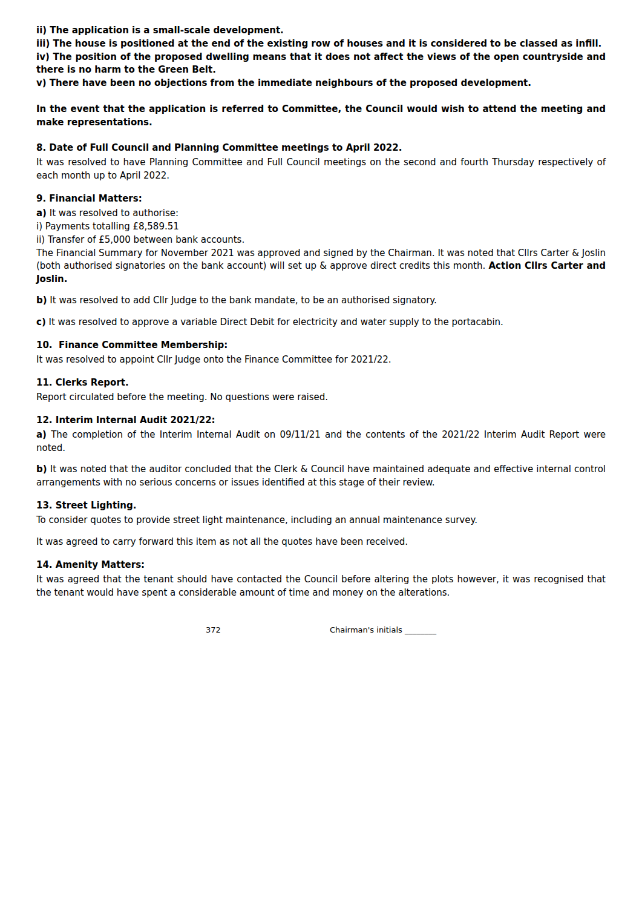ii) The application is a small-scale development.
iii) The house is positioned at the end of the existing row of houses and it is considered to be classed as infill.
iv) The position of the proposed dwelling means that it does not affect the views of the open countryside and there is no harm to the Green Belt.
v) There have been no objections from the immediate neighbours of the proposed development.
In the event that the application is referred to Committee, the Council would wish to attend the meeting and make representations.
8. Date of Full Council and Planning Committee meetings to April 2022.
It was resolved to have Planning Committee and Full Council meetings on the second and fourth Thursday respectively of each month up to April 2022.
9. Financial Matters:
a) It was resolved to authorise:
i) Payments totalling £8,589.51
ii) Transfer of £5,000 between bank accounts.
The Financial Summary for November 2021 was approved and signed by the Chairman. It was noted that Cllrs Carter & Joslin (both authorised signatories on the bank account) will set up & approve direct credits this month. Action Cllrs Carter and Joslin.
b) It was resolved to add Cllr Judge to the bank mandate, to be an authorised signatory.
c) It was resolved to approve a variable Direct Debit for electricity and water supply to the portacabin.
10. Finance Committee Membership:
It was resolved to appoint Cllr Judge onto the Finance Committee for 2021/22.
11. Clerks Report.
Report circulated before the meeting. No questions were raised.
12. Interim Internal Audit 2021/22:
a) The completion of the Interim Internal Audit on 09/11/21 and the contents of the 2021/22 Interim Audit Report were noted.
b) It was noted that the auditor concluded that the Clerk & Council have maintained adequate and effective internal control arrangements with no serious concerns or issues identified at this stage of their review.
13. Street Lighting.
To consider quotes to provide street light maintenance, including an annual maintenance survey.
It was agreed to carry forward this item as not all the quotes have been received.
14. Amenity Matters:
It was agreed that the tenant should have contacted the Council before altering the plots however, it was recognised that the tenant would have spent a considerable amount of time and money on the alterations.
372 Chairman's initials ________